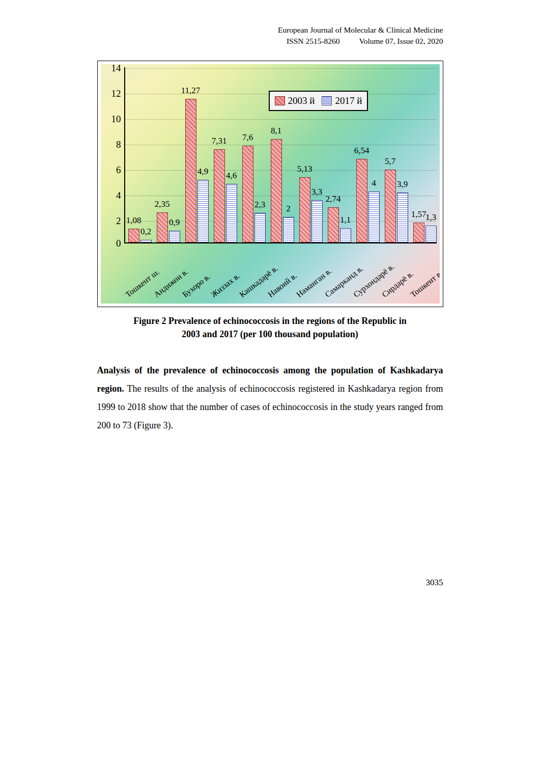European Journal of Molecular & Clinical Medicine ISSN 2515-8260 Volume 07, Issue 02, 2020
14
12
10
8
6
4
2
0
2003 й 2017 й
1,08
0,2
2,35
0,9
11,27
4,9
7,31
4,6
7,6
2,3
8,1
2
5,13
3,3
2,74
1,1
6,54
4
5,7
3,9
1,57
1,3
7,48
3,2
12,28
3
3,34
1,3
5,36
2,4
Тошкент ш.
Андижон в.
Бухоро в.
Жиззах в.
Кашкадарё в.
Навоий в.
Наманган в.
Самарканд в.
Сурхондарё в.
Сирдарё в.
Тошкент в.
Фаргона в.
Хоразм в.
Коракалпок Р.
Рес. бўйича
Figure 2 Prevalence of echinococcosis in the regions of the Republic in
2003 and 2017 (per 100 thousand population)
Analysis of the prevalence of echinococcosis among the population of Kashkadarya region. The results of the analysis of echinococcosis registered in Kashkadarya region from 1999 to 2018 show that the number of cases of echinococcosis in the study years ranged from 200 to 73 (Figure 3).
3035